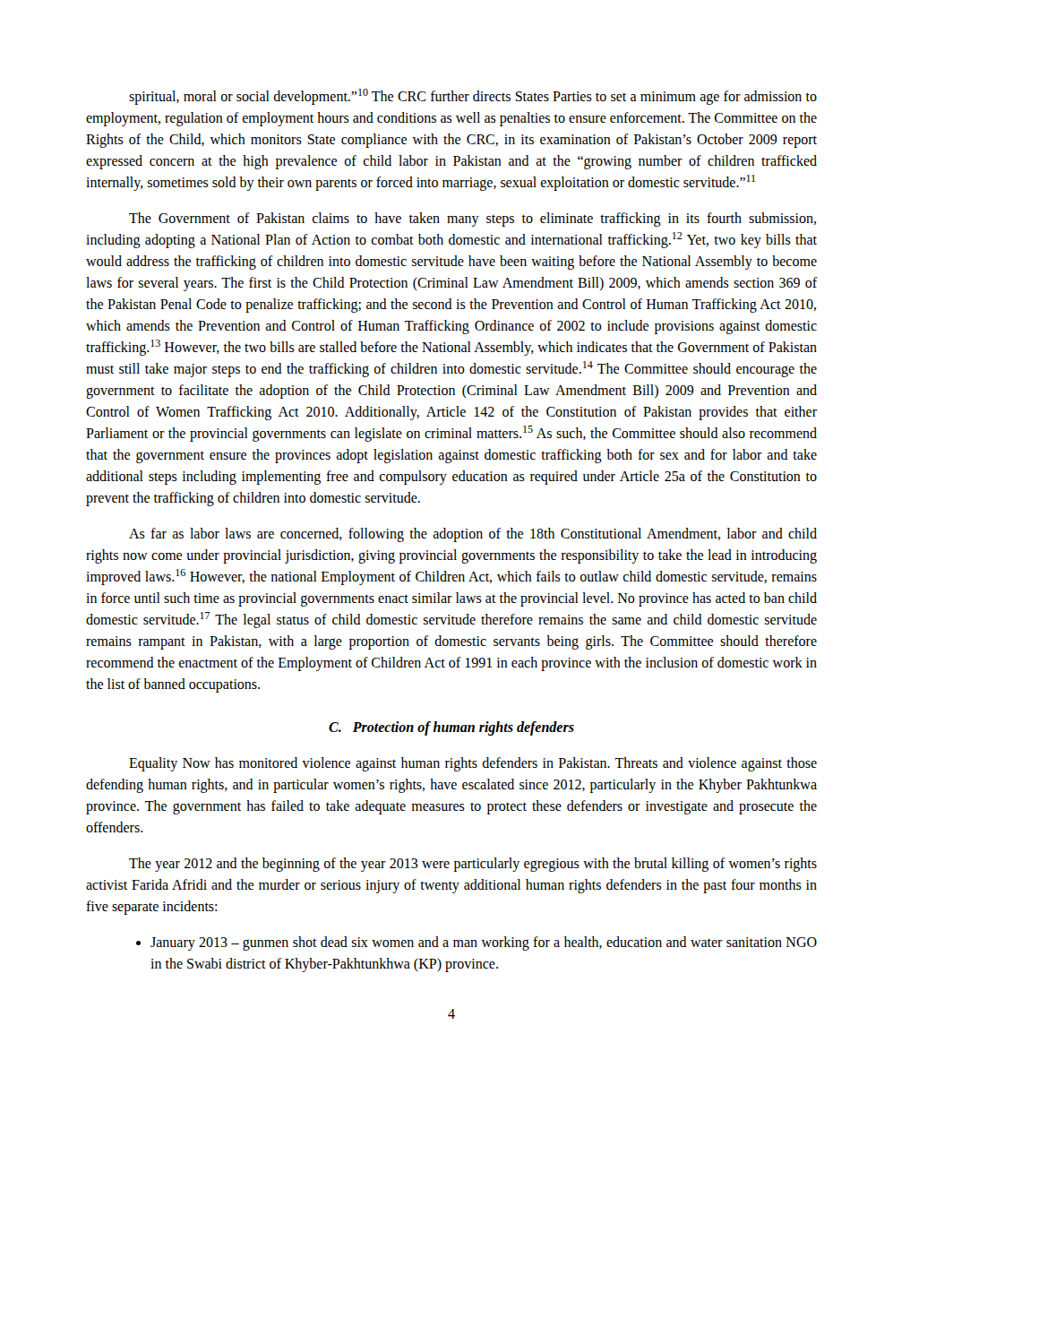spiritual, moral or social development.”10 The CRC further directs States Parties to set a minimum age for admission to employment, regulation of employment hours and conditions as well as penalties to ensure enforcement. The Committee on the Rights of the Child, which monitors State compliance with the CRC, in its examination of Pakistan’s October 2009 report expressed concern at the high prevalence of child labor in Pakistan and at the “growing number of children trafficked internally, sometimes sold by their own parents or forced into marriage, sexual exploitation or domestic servitude.”11
The Government of Pakistan claims to have taken many steps to eliminate trafficking in its fourth submission, including adopting a National Plan of Action to combat both domestic and international trafficking.12 Yet, two key bills that would address the trafficking of children into domestic servitude have been waiting before the National Assembly to become laws for several years. The first is the Child Protection (Criminal Law Amendment Bill) 2009, which amends section 369 of the Pakistan Penal Code to penalize trafficking; and the second is the Prevention and Control of Human Trafficking Act 2010, which amends the Prevention and Control of Human Trafficking Ordinance of 2002 to include provisions against domestic trafficking.13 However, the two bills are stalled before the National Assembly, which indicates that the Government of Pakistan must still take major steps to end the trafficking of children into domestic servitude.14 The Committee should encourage the government to facilitate the adoption of the Child Protection (Criminal Law Amendment Bill) 2009 and Prevention and Control of Women Trafficking Act 2010. Additionally, Article 142 of the Constitution of Pakistan provides that either Parliament or the provincial governments can legislate on criminal matters.15 As such, the Committee should also recommend that the government ensure the provinces adopt legislation against domestic trafficking both for sex and for labor and take additional steps including implementing free and compulsory education as required under Article 25a of the Constitution to prevent the trafficking of children into domestic servitude.
As far as labor laws are concerned, following the adoption of the 18th Constitutional Amendment, labor and child rights now come under provincial jurisdiction, giving provincial governments the responsibility to take the lead in introducing improved laws.16 However, the national Employment of Children Act, which fails to outlaw child domestic servitude, remains in force until such time as provincial governments enact similar laws at the provincial level. No province has acted to ban child domestic servitude.17 The legal status of child domestic servitude therefore remains the same and child domestic servitude remains rampant in Pakistan, with a large proportion of domestic servants being girls. The Committee should therefore recommend the enactment of the Employment of Children Act of 1991 in each province with the inclusion of domestic work in the list of banned occupations.
C. Protection of human rights defenders
Equality Now has monitored violence against human rights defenders in Pakistan. Threats and violence against those defending human rights, and in particular women’s rights, have escalated since 2012, particularly in the Khyber Pakhtunkwa province. The government has failed to take adequate measures to protect these defenders or investigate and prosecute the offenders.
The year 2012 and the beginning of the year 2013 were particularly egregious with the brutal killing of women’s rights activist Farida Afridi and the murder or serious injury of twenty additional human rights defenders in the past four months in five separate incidents:
January 2013 – gunmen shot dead six women and a man working for a health, education and water sanitation NGO in the Swabi district of Khyber-Pakhtunkhwa (KP) province.
4